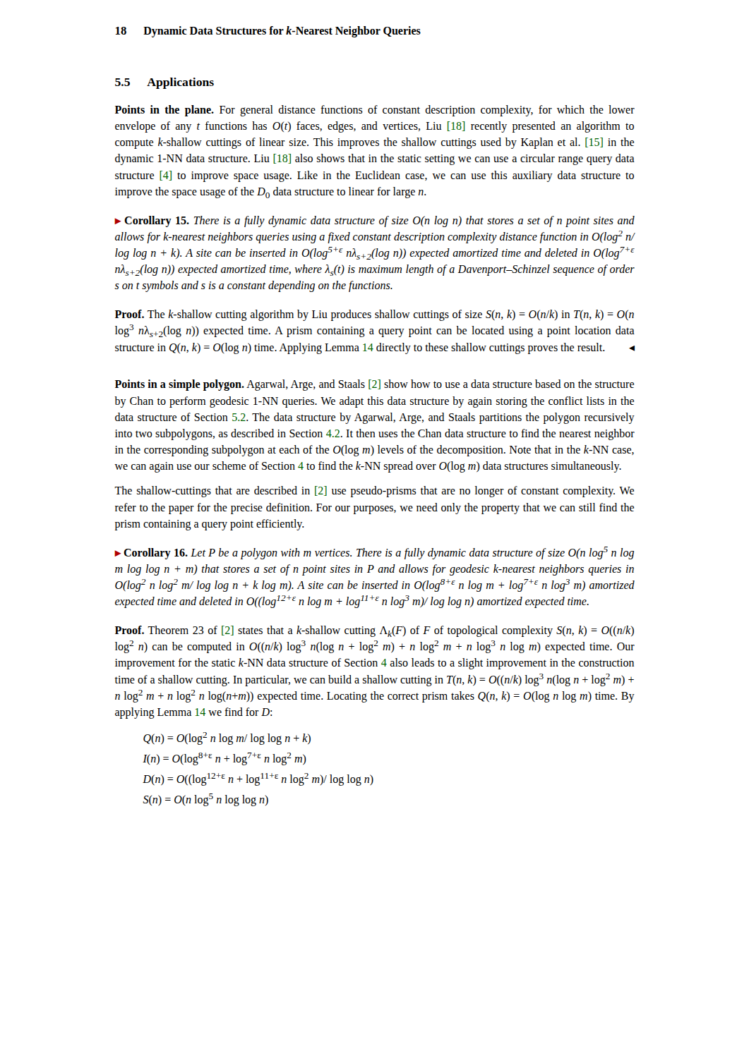18 Dynamic Data Structures for k-Nearest Neighbor Queries
5.5 Applications
Points in the plane. For general distance functions of constant description complexity, for which the lower envelope of any t functions has O(t) faces, edges, and vertices, Liu [18] recently presented an algorithm to compute k-shallow cuttings of linear size. This improves the shallow cuttings used by Kaplan et al. [15] in the dynamic 1-NN data structure. Liu [18] also shows that in the static setting we can use a circular range query data structure [4] to improve space usage. Like in the Euclidean case, we can use this auxiliary data structure to improve the space usage of the D0 data structure to linear for large n.
▸ Corollary 15. There is a fully dynamic data structure of size O(n log n) that stores a set of n point sites and allows for k-nearest neighbors queries using a fixed constant description complexity distance function in O(log2 n/ log log n + k). A site can be inserted in O(log5+ε nλs+2(log n)) expected amortized time and deleted in O(log7+ε nλs+2(log n)) expected amortized time, where λs(t) is maximum length of a Davenport–Schinzel sequence of order s on t symbols and s is a constant depending on the functions.
Proof. The k-shallow cutting algorithm by Liu produces shallow cuttings of size S(n, k) = O(n/k) in T(n, k) = O(n log3 nλs+2(log n)) expected time. A prism containing a query point can be located using a point location data structure in Q(n, k) = O(log n) time. Applying Lemma 14 directly to these shallow cuttings proves the result. ◂
Points in a simple polygon. Agarwal, Arge, and Staals [2] show how to use a data structure based on the structure by Chan to perform geodesic 1-NN queries. We adapt this data structure by again storing the conflict lists in the data structure of Section 5.2. The data structure by Agarwal, Arge, and Staals partitions the polygon recursively into two subpolygons, as described in Section 4.2. It then uses the Chan data structure to find the nearest neighbor in the corresponding subpolygon at each of the O(log m) levels of the decomposition. Note that in the k-NN case, we can again use our scheme of Section 4 to find the k-NN spread over O(log m) data structures simultaneously.
The shallow-cuttings that are described in [2] use pseudo-prisms that are no longer of constant complexity. We refer to the paper for the precise definition. For our purposes, we need only the property that we can still find the prism containing a query point efficiently.
▸ Corollary 16. Let P be a polygon with m vertices. There is a fully dynamic data structure of size O(n log5 n log m log log n + m) that stores a set of n point sites in P and allows for geodesic k-nearest neighbors queries in O(log2 n log2 m/ log log n + k log m). A site can be inserted in O(log8+ε n log m + log7+ε n log3 m) amortized expected time and deleted in O((log12+ε n log m + log11+ε n log3 m)/ log log n) amortized expected time.
Proof. Theorem 23 of [2] states that a k-shallow cutting Λk(F) of F of topological complexity S(n, k) = O((n/k) log2 n) can be computed in O((n/k) log3 n(log n + log2 m) + n log2 m + n log3 n log m) expected time. Our improvement for the static k-NN data structure of Section 4 also leads to a slight improvement in the construction time of a shallow cutting. In particular, we can build a shallow cutting in T(n, k) = O((n/k) log3 n(log n + log2 m) + n log2 m + n log2 n log(n+m)) expected time. Locating the correct prism takes Q(n, k) = O(log n log m) time. By applying Lemma 14 we find for D:
Q(n) = O(log2 n log m/ log log n + k)
I(n) = O(log8+ε n + log7+ε n log2 m)
D(n) = O((log12+ε n + log11+ε n log2 m)/ log log n)
S(n) = O(n log5 n log log n)